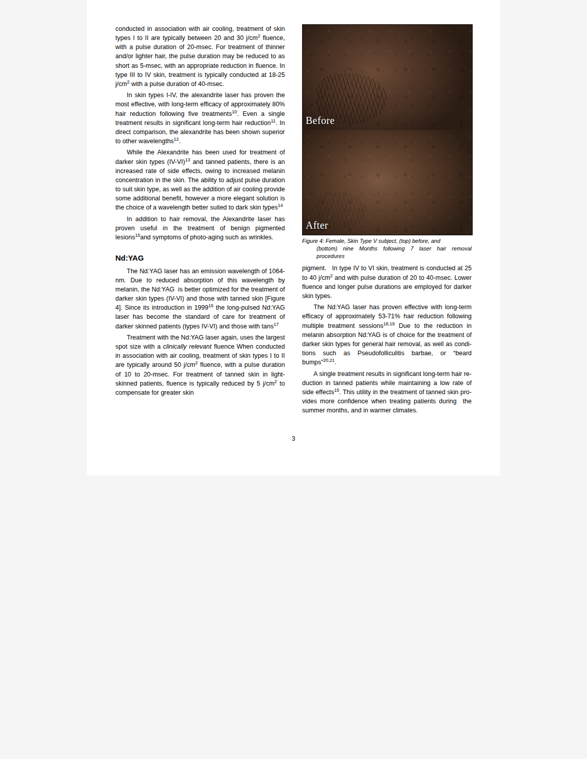conducted in association with air cooling, treatment of skin types I to II are typically between 20 and 30 j/cm2 fluence, with a pulse duration of 20-msec. For treatment of thinner and/or lighter hair, the pulse duration may be reduced to as short as 5-msec, with an appropriate reduction in fluence. In type III to IV skin, treatment is typically conducted at 18-25 j/cm2 with a pulse duration of 40-msec.
In skin types I-IV, the alexandrite laser has proven the most effective, with long-term efficacy of approximately 80% hair reduction following five treatments10. Even a single treatment results in significant long-term hair reduction11. In direct comparison, the alexandrite has been shown superior to other wavelengths12.
While the Alexandrite has been used for treatment of darker skin types (IV-VI)13 and tanned patients, there is an increased rate of side effects, owing to increased melanin concentration in the skin. The ability to adjust pulse duration to suit skin type, as well as the addition of air cooling provide some additional benefit, however a more elegant solution is the choice of a wavelength better suited to dark skin types14
In addition to hair removal, the Alexandrite laser has proven useful in the treatment of benign pigmented lesions15and symptoms of photo-aging such as wrinkles.
Nd:YAG
The Nd:YAG laser has an emission wavelength of 1064-nm. Due to reduced absorption of this wavelength by melanin, the Nd:YAG is better optimized for the treatment of darker skin types (IV-VI) and those with tanned skin [Figure 4]. Since its introduction in 199916 the long-pulsed Nd:YAG laser has become the standard of care for treatment of darker skinned patients (types IV-VI) and those with tans17
Treatment with the Nd:YAG laser again, uses the largest spot size with a clinically relevant fluence When conducted in association with air cooling, treatment of skin types I to II are typically around 50 j/cm2 fluence, with a pulse duration of 10 to 20-msec. For treatment of tanned skin in light-skinned patients, fluence is typically reduced by 5 j/cm2 to compensate for greater skin
Before
After
Figure 4: Female, Skin Type V subject, (top) before, and (bottom) nine Months following 7 laser hair removal procedures
pigment. In type IV to VI skin, treatment is conducted at 25 to 40 j/cm2 and with pulse duration of 20 to 40-msec. Lower fluence and longer pulse durations are employed for darker skin types.
The Nd:YAG laser has proven effective with long-term efficacy of approximately 53-71% hair reduction following multiple treatment sessions18,19 Due to the reduction in melanin absorption Nd:YAG is of choice for the treatment of darker skin types for general hair removal, as well as conditions such as Pseudofolliculitis barbae, or “beard bumps”20,21.
A single treatment results in significant long-term hair reduction in tanned patients while maintaining a low rate of side effects15. This utility in the treatment of tanned skin provides more confidence when treating patients during the summer months, and in warmer climates.
3